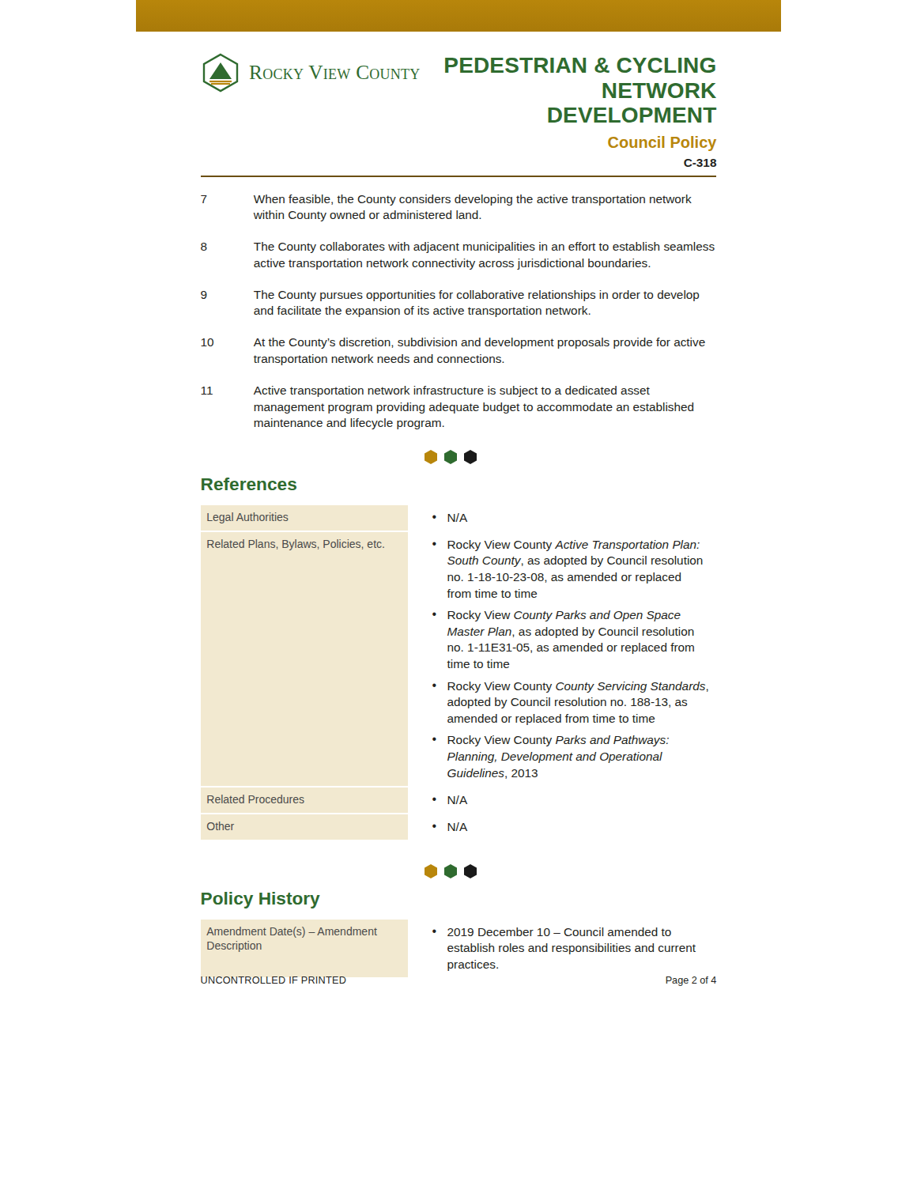Rocky View County
PEDESTRIAN & CYCLING
NETWORK DEVELOPMENT
Council Policy
C-318
7 When feasible, the County considers developing the active transportation network within County owned or administered land.
8 The County collaborates with adjacent municipalities in an effort to establish seamless active transportation network connectivity across jurisdictional boundaries.
9 The County pursues opportunities for collaborative relationships in order to develop and facilitate the expansion of its active transportation network.
10 At the County’s discretion, subdivision and development proposals provide for active transportation network needs and connections.
11 Active transportation network infrastructure is subject to a dedicated asset management program providing adequate budget to accommodate an established maintenance and lifecycle program.
References
| Legal Authorities | N/A |
| Related Plans, Bylaws, Policies, etc. | Rocky View County Active Transportation Plan: South County , as adopted by Council resolution no. 1-18-10-23-08, as amended or replaced from time to time Rocky View County Parks and Open Space Master Plan , as adopted by Council resolution no. 1-11E31-05, as amended or replaced from time to time Rocky View County County Servicing Standards , adopted by Council resolution no. 188-13, as amended or replaced from time to time Rocky View County Parks and Pathways: Planning, Development and Operational Guidelines , 2013 |
| Related Procedures | N/A |
| Other | N/A |
Policy History
| Amendment Date(s) – Amendment Description | 2019 December 10 – Council amended to establish roles and responsibilities and current practices. |
UNCONTROLLED IF PRINTED
Page 2 of 4